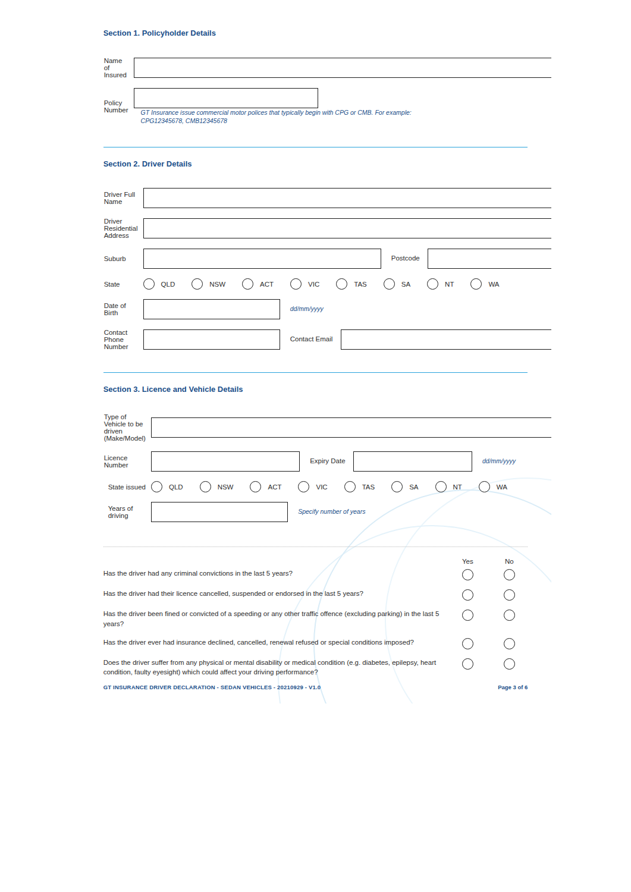Section 1. Policyholder Details
| Name of Insured | |
| Policy Number | GT Insurance issue commercial motor polices that typically begin with CPG or CMB. For example: CPG12345678, CMB12345678 |
Section 2. Driver Details
| Driver Full Name | |
| Driver Residential Address | |
| Suburb | Postcode |
| State | QLD NSW ACT VIC TAS SA NT WA |
| Date of Birth | dd/mm/yyyy |
| Contact Phone Number | Contact Email |
Section 3. Licence and Vehicle Details
| Type of Vehicle to be driven (Make/Model) | |
| Licence Number | Expiry Date dd/mm/yyyy |
| State issued | QLD NSW ACT VIC TAS SA NT WA |
| Years of driving | Specify number of years |
Yes No
Has the driver had any criminal convictions in the last 5 years?
Has the driver had their licence cancelled, suspended or endorsed in the last 5 years?
Has the driver been fined or convicted of a speeding or any other traffic offence (excluding parking) in the last 5 years?
Has the driver ever had insurance declined, cancelled, renewal refused or special conditions imposed?
Does the driver suffer from any physical or mental disability or medical condition (e.g. diabetes, epilepsy, heart condition, faulty eyesight) which could affect your driving performance?
GT INSURANCE DRIVER DECLARATION - SEDAN VEHICLES - 20210929 - V1.0
Page 3 of 6